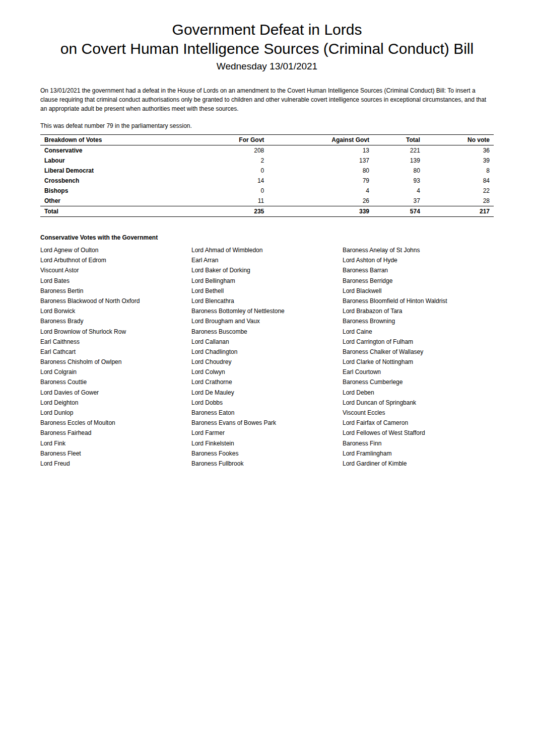Government Defeat in Lords
on Covert Human Intelligence Sources (Criminal Conduct) Bill
Wednesday 13/01/2021
On 13/01/2021 the government had a defeat in the House of Lords on an amendment to the Covert Human Intelligence Sources (Criminal Conduct) Bill: To insert a clause requiring that criminal conduct authorisations only be granted to children and other vulnerable covert intelligence sources in exceptional circumstances, and that an appropriate adult be present when authorities meet with these sources.
This was defeat number 79 in the parliamentary session.
| Breakdown of Votes | For Govt | Against Govt | Total | No vote |
| --- | --- | --- | --- | --- |
| Conservative | 208 | 13 | 221 | 36 |
| Labour | 2 | 137 | 139 | 39 |
| Liberal Democrat | 0 | 80 | 80 | 8 |
| Crossbench | 14 | 79 | 93 | 84 |
| Bishops | 0 | 4 | 4 | 22 |
| Other | 11 | 26 | 37 | 28 |
| Total | 235 | 339 | 574 | 217 |
Conservative Votes with the Government
| Lord Agnew of Oulton | Lord Ahmad of Wimbledon | Baroness Anelay of St Johns |
| Lord Arbuthnot of Edrom | Earl Arran | Lord Ashton of Hyde |
| Viscount Astor | Lord Baker of Dorking | Baroness Barran |
| Lord Bates | Lord Bellingham | Baroness Berridge |
| Baroness Bertin | Lord Bethell | Lord Blackwell |
| Baroness Blackwood of North Oxford | Lord Blencathra | Baroness Bloomfield of Hinton Waldrist |
| Lord Borwick | Baroness Bottomley of Nettlestone | Lord Brabazon of Tara |
| Baroness Brady | Lord Brougham and Vaux | Baroness Browning |
| Lord Brownlow of Shurlock Row | Baroness Buscombe | Lord Caine |
| Earl Caithness | Lord Callanan | Lord Carrington of Fulham |
| Earl Cathcart | Lord Chadlington | Baroness Chalker of Wallasey |
| Baroness Chisholm of Owlpen | Lord Choudrey | Lord Clarke of Nottingham |
| Lord Colgrain | Lord Colwyn | Earl Courtown |
| Baroness Couttie | Lord Crathorne | Baroness Cumberlege |
| Lord Davies of Gower | Lord De Mauley | Lord Deben |
| Lord Deighton | Lord Dobbs | Lord Duncan of Springbank |
| Lord Dunlop | Baroness Eaton | Viscount Eccles |
| Baroness Eccles of Moulton | Baroness Evans of Bowes Park | Lord Fairfax of Cameron |
| Baroness Fairhead | Lord Farmer | Lord Fellowes of West Stafford |
| Lord Fink | Lord Finkelstein | Baroness Finn |
| Baroness Fleet | Baroness Fookes | Lord Framlingham |
| Lord Freud | Baroness Fullbrook | Lord Gardiner of Kimble |